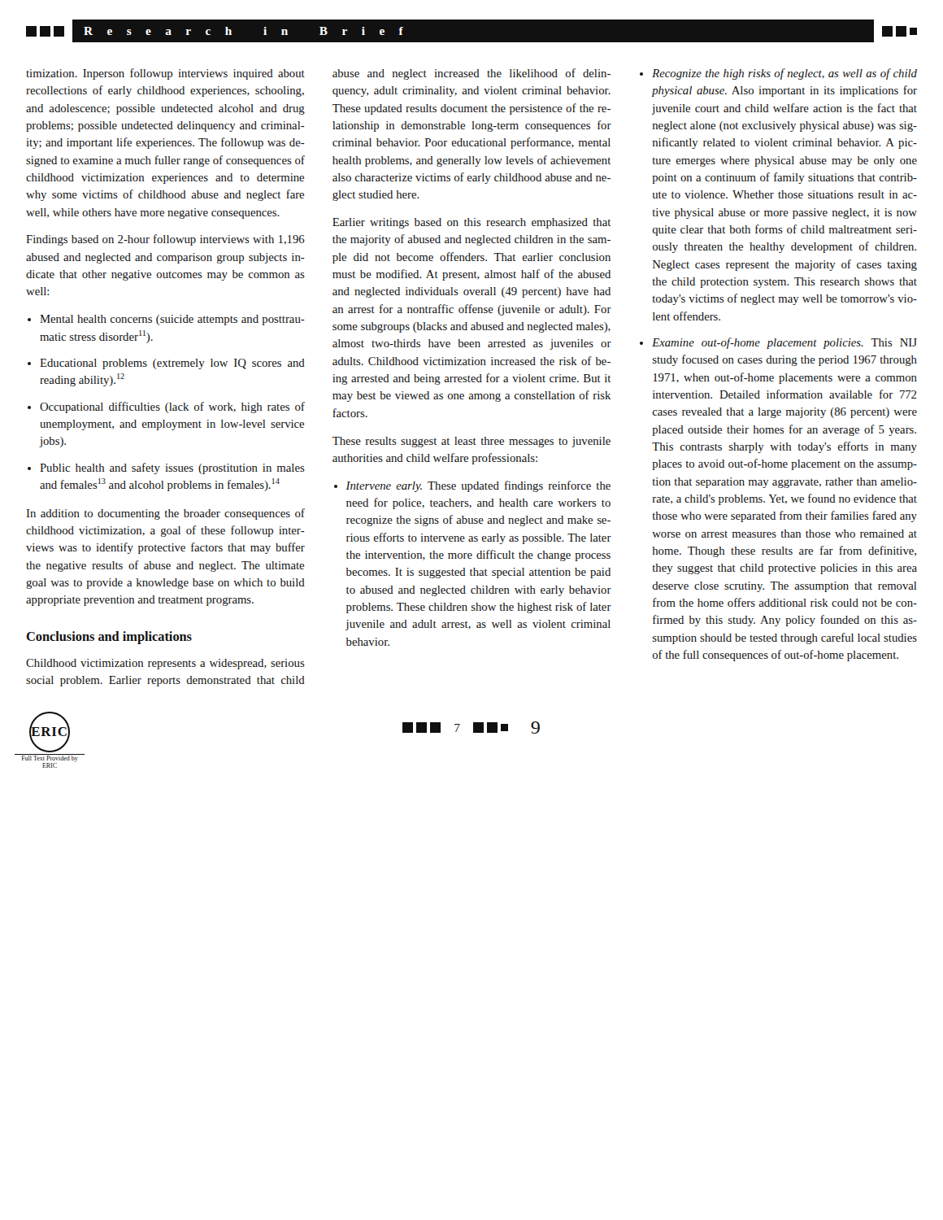R e s e a r c h i n B r i e f
timization. Inperson followup interviews inquired about recollections of early childhood experiences, schooling, and adolescence; possible undetected alcohol and drug problems; possible undetected delinquency and criminality; and important life experiences. The followup was designed to examine a much fuller range of consequences of childhood victimization experiences and to determine why some victims of childhood abuse and neglect fare well, while others have more negative consequences.
Findings based on 2-hour followup interviews with 1,196 abused and neglected and comparison group subjects indicate that other negative outcomes may be common as well:
Mental health concerns (suicide attempts and posttraumatic stress disorder11).
Educational problems (extremely low IQ scores and reading ability).12
Occupational difficulties (lack of work, high rates of unemployment, and employment in low-level service jobs).
Public health and safety issues (prostitution in males and females13 and alcohol problems in females).14
In addition to documenting the broader consequences of childhood victimization, a goal of these followup interviews was to identify protective factors that may buffer the negative results of abuse and neglect. The ultimate goal was to provide a knowledge base on which to build appropriate prevention and treatment programs.
Conclusions and implications
Childhood victimization represents a widespread, serious social problem. Earlier reports demonstrated that child abuse and neglect increased the likelihood of delinquency, adult criminality, and violent criminal behavior. These updated results document the persistence of the relationship in demonstrable long-term consequences for criminal behavior. Poor educational performance, mental health problems, and generally low levels of achievement also characterize victims of early childhood abuse and neglect studied here.
Earlier writings based on this research emphasized that the majority of abused and neglected children in the sample did not become offenders. That earlier conclusion must be modified. At present, almost half of the abused and neglected individuals overall (49 percent) have had an arrest for a nontraffic offense (juvenile or adult). For some subgroups (blacks and abused and neglected males), almost two-thirds have been arrested as juveniles or adults. Childhood victimization increased the risk of being arrested and being arrested for a violent crime. But it may best be viewed as one among a constellation of risk factors.
These results suggest at least three messages to juvenile authorities and child welfare professionals:
Intervene early. These updated findings reinforce the need for police, teachers, and health care workers to recognize the signs of abuse and neglect and make serious efforts to intervene as early as possible. The later the intervention, the more difficult the change process becomes. It is suggested that special attention be paid to abused and neglected children with early behavior problems. These children show the highest risk of later juvenile and adult arrest, as well as violent criminal behavior.
Recognize the high risks of neglect, as well as of child physical abuse. Also important in its implications for juvenile court and child welfare action is the fact that neglect alone (not exclusively physical abuse) was significantly related to violent criminal behavior. A picture emerges where physical abuse may be only one point on a continuum of family situations that contribute to violence. Whether those situations result in active physical abuse or more passive neglect, it is now quite clear that both forms of child maltreatment seriously threaten the healthy development of children. Neglect cases represent the majority of cases taxing the child protection system. This research shows that today's victims of neglect may well be tomorrow's violent offenders.
Examine out-of-home placement policies. This NIJ study focused on cases during the period 1967 through 1971, when out-of-home placements were a common intervention. Detailed information available for 772 cases revealed that a large majority (86 percent) were placed outside their homes for an average of 5 years. This contrasts sharply with today's efforts in many places to avoid out-of-home placement on the assumption that separation may aggravate, rather than ameliorate, a child's problems. Yet, we found no evidence that those who were separated from their families fared any worse on arrest measures than those who remained at home. Though these results are far from definitive, they suggest that child protective policies in this area deserve close scrutiny. The assumption that removal from the home offers additional risk could not be confirmed by this study. Any policy founded on this assumption should be tested through careful local studies of the full consequences of out-of-home placement.
7
9
ERIC
Full Text Provided by ERIC